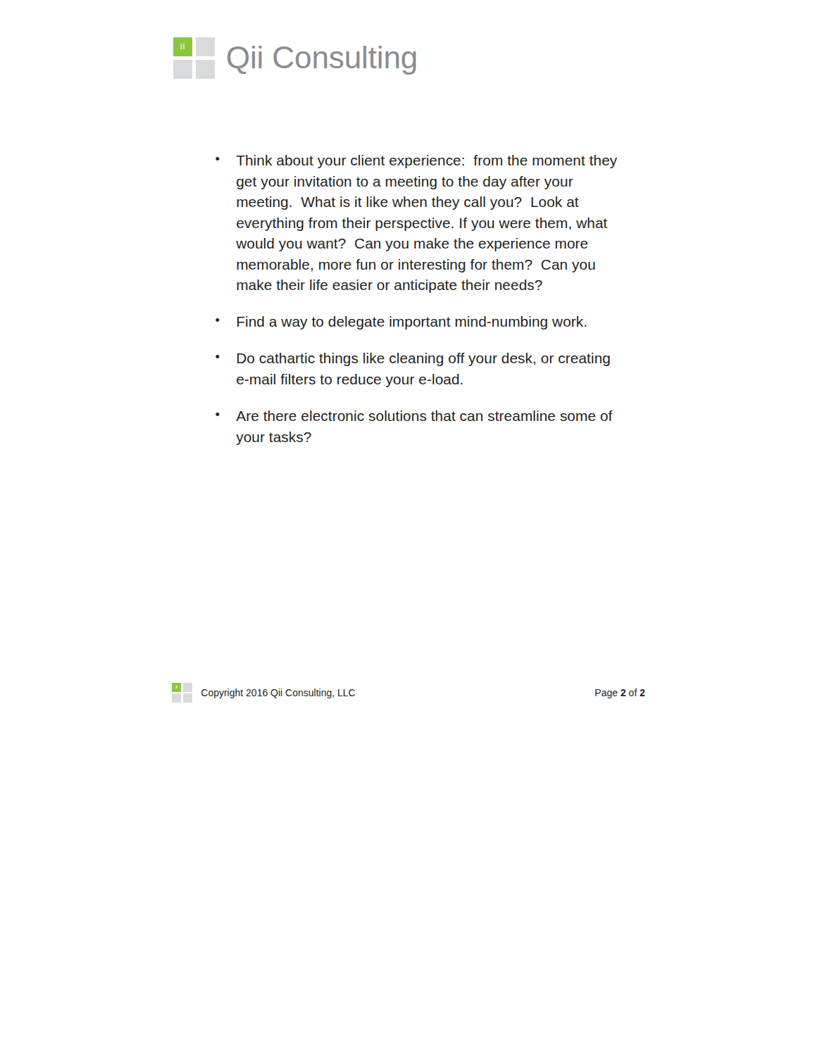Qii Consulting
Think about your client experience: from the moment they get your invitation to a meeting to the day after your meeting. What is it like when they call you? Look at everything from their perspective. If you were them, what would you want? Can you make the experience more memorable, more fun or interesting for them? Can you make their life easier or anticipate their needs?
Find a way to delegate important mind-numbing work.
Do cathartic things like cleaning off your desk, or creating e-mail filters to reduce your e-load.
Are there electronic solutions that can streamline some of your tasks?
Copyright 2016 Qii Consulting, LLC
Page 2 of 2